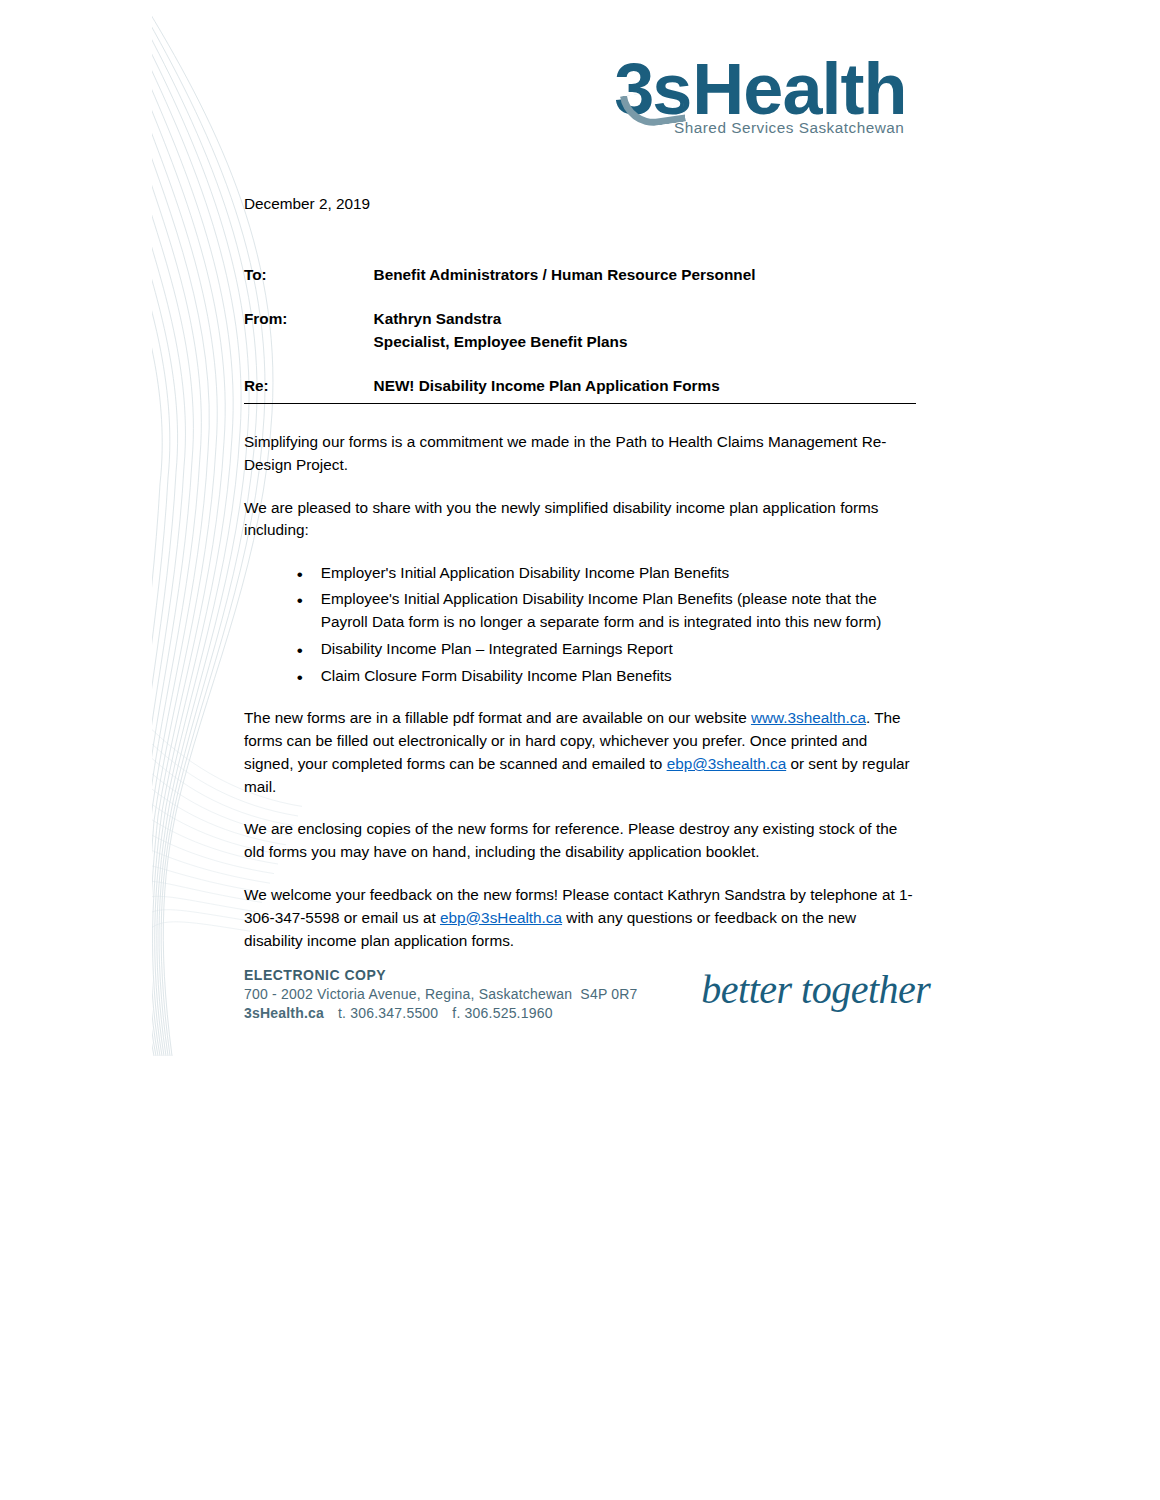3s Health
Shared Services Saskatchewan
December 2, 2019
| To: | Benefit Administrators / Human Resource Personnel |
| From: | Kathryn Sandstra Specialist, Employee Benefit Plans |
| Re: | NEW! Disability Income Plan Application Forms |
Simplifying our forms is a commitment we made in the Path to Health Claims Management Re-Design Project.
We are pleased to share with you the newly simplified disability income plan application forms including:
Employer's Initial Application Disability Income Plan Benefits
Employee's Initial Application Disability Income Plan Benefits (please note that the Payroll Data form is no longer a separate form and is integrated into this new form)
Disability Income Plan – Integrated Earnings Report
Claim Closure Form Disability Income Plan Benefits
The new forms are in a fillable pdf format and are available on our website www.3shealth.ca. The forms can be filled out electronically or in hard copy, whichever you prefer. Once printed and signed, your completed forms can be scanned and emailed to ebp@3shealth.ca or sent by regular mail.
We are enclosing copies of the new forms for reference. Please destroy any existing stock of the old forms you may have on hand, including the disability application booklet.
We welcome your feedback on the new forms! Please contact Kathryn Sandstra by telephone at 1-306-347-5598 or email us at ebp@3sHealth.ca with any questions or feedback on the new disability income plan application forms.
ELECTRONIC COPY
700 - 2002 Victoria Avenue, Regina, Saskatchewan S4P 0R7
3sHealth.ca t. 306.347.5500 f. 306.525.1960
better together